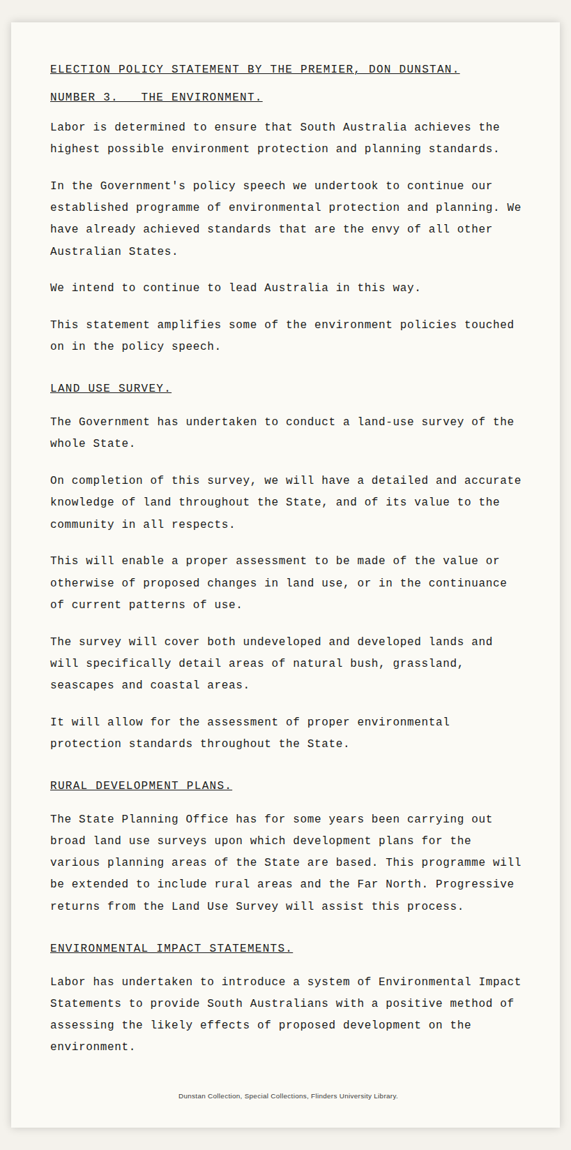ELECTION POLICY STATEMENT BY THE PREMIER, DON DUNSTAN.
NUMBER 3. THE ENVIRONMENT.
Labor is determined to ensure that South Australia achieves the highest possible environment protection and planning standards.
In the Government's policy speech we undertook to continue our established programme of environmental protection and planning. We have already achieved standards that are the envy of all other Australian States.
We intend to continue to lead Australia in this way.
This statement amplifies some of the environment policies touched on in the policy speech.
LAND USE SURVEY.
The Government has undertaken to conduct a land-use survey of the whole State.
On completion of this survey, we will have a detailed and accurate knowledge of land throughout the State, and of its value to the community in all respects.
This will enable a proper assessment to be made of the value or otherwise of proposed changes in land use, or in the continuance of current patterns of use.
The survey will cover both undeveloped and developed lands and will specifically detail areas of natural bush, grassland, seascapes and coastal areas.
It will allow for the assessment of proper environmental protection standards throughout the State.
RURAL DEVELOPMENT PLANS.
The State Planning Office has for some years been carrying out broad land use surveys upon which development plans for the various planning areas of the State are based. This programme will be extended to include rural areas and the Far North. Progressive returns from the Land Use Survey will assist this process.
ENVIRONMENTAL IMPACT STATEMENTS.
Labor has undertaken to introduce a system of Environmental Impact Statements to provide South Australians with a positive method of assessing the likely effects of proposed development on the environment.
Dunstan Collection, Special Collections, Flinders University Library.